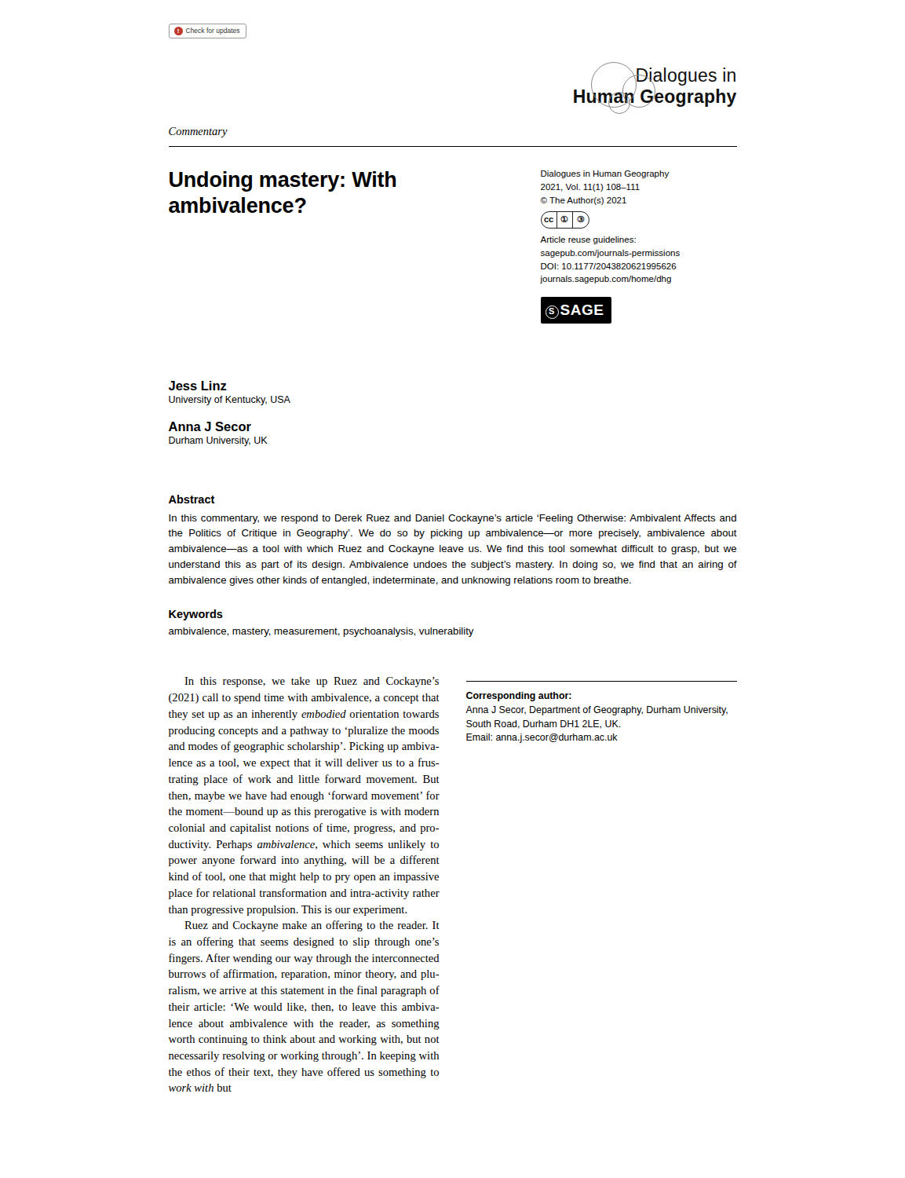!Check for updates
Dialogues in
Human Geography
Commentary
Undoing mastery: With ambivalence?
Dialogues in Human Geography 2021, Vol. 11(1) 108–111 © The Author(s) 2021
cc ① ③
Article reuse guidelines: sagepub.com/journals-permissions DOI: 10.1177/2043820621995626 journals.sagepub.com/home/dhg
SSAGE
Jess Linz
University of Kentucky, USA
Anna J Secor
Durham University, UK
Abstract
In this commentary, we respond to Derek Ruez and Daniel Cockayne’s article ‘Feeling Otherwise: Ambivalent Affects and the Politics of Critique in Geography’. We do so by picking up ambivalence—or more precisely, ambivalence about ambivalence—as a tool with which Ruez and Cockayne leave us. We find this tool somewhat difficult to grasp, but we understand this as part of its design. Ambivalence undoes the subject’s mastery. In doing so, we find that an airing of ambivalence gives other kinds of entangled, indeterminate, and unknowing relations room to breathe.
Keywords
ambivalence, mastery, measurement, psychoanalysis, vulnerability
In this response, we take up Ruez and Cockayne’s (2021) call to spend time with ambivalence, a concept that they set up as an inherently embodied orientation towards producing concepts and a pathway to ‘pluralize the moods and modes of geographic scholarship’. Picking up ambivalence as a tool, we expect that it will deliver us to a frustrating place of work and little forward movement. But then, maybe we have had enough ‘forward movement’ for the moment—bound up as this prerogative is with modern colonial and capitalist notions of time, progress, and productivity. Perhaps ambivalence, which seems unlikely to power anyone forward into anything, will be a different kind of tool, one that might help to pry open an impassive place for relational transformation and intra-activity rather than progressive propulsion. This is our experiment.
Ruez and Cockayne make an offering to the reader. It is an offering that seems designed to slip through one’s fingers. After wending our way through the interconnected burrows of affirmation, reparation, minor theory, and pluralism, we arrive at this statement in the final paragraph of their article: ‘We would like, then, to leave this ambivalence about ambivalence with the reader, as something worth continuing to think about and working with, but not necessarily resolving or working through’. In keeping with the ethos of their text, they have offered us something to work with but
Corresponding author:
Anna J Secor, Department of Geography, Durham University, South Road, Durham DH1 2LE, UK.
Email: anna.j.secor@durham.ac.uk